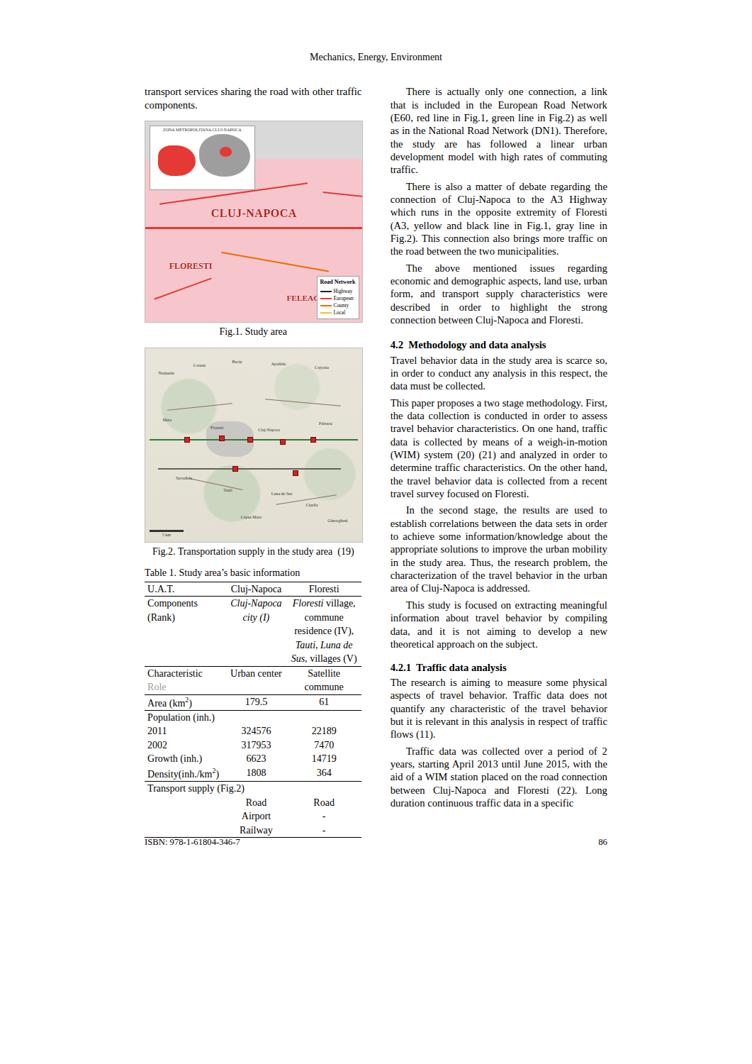Mechanics, Energy, Environment
transport services sharing the road with other traffic components.
ZONA METROPOLITANA CLUJ-NAPOCA
CLUJ-NAPOCA
FLORESTI
FELEACU
Road Network
Highway
European
County
Local
Fig.1. Study area
Nadaselu
Corusu
Baciu
Apahida
Cojocna
Mera
Floresti
Cluj-Napoca
Feleacu
Savadisla
Tauti
Luna de Sus
Ciurila
Capus Mare
Gheorgheni
5 km
Fig.2. Transportation supply in the study area (19)
Table 1. Study area’s basic information
| U.A.T. | Cluj-Napoca | Floresti |
| --- | --- | --- |
| Components | Cluj-Napoca | Floresti village, |
| (Rank) | city (I) | commune |
| | | residence (IV), |
| | | Tauti, Luna de |
| | | Sus, villages (V) |
| Characteristic | Urban center | Satellite |
| Role | | commune |
| Area (km 2 ) | 179.5 | 61 |
| Population (inh.) |
| 2011 | 324576 | 22189 |
| 2002 | 317953 | 7470 |
| Growth (inh.) | 6623 | 14719 |
| Density(inh./km 2 ) | 1808 | 364 |
| Transport supply (Fig.2) |
| | Road | Road |
| | Airport | - |
| | Railway | - |
There is actually only one connection, a link that is included in the European Road Network (E60, red line in Fig.1, green line in Fig.2) as well as in the National Road Network (DN1). Therefore, the study are has followed a linear urban development model with high rates of commuting traffic.
There is also a matter of debate regarding the connection of Cluj-Napoca to the A3 Highway which runs in the opposite extremity of Floresti (A3, yellow and black line in Fig.1, gray line in Fig.2). This connection also brings more traffic on the road between the two municipalities.
The above mentioned issues regarding economic and demographic aspects, land use, urban form, and transport supply characteristics were described in order to highlight the strong connection between Cluj-Napoca and Floresti.
4.2 Methodology and data analysis
Travel behavior data in the study area is scarce so, in order to conduct any analysis in this respect, the data must be collected.
This paper proposes a two stage methodology. First, the data collection is conducted in order to assess travel behavior characteristics. On one hand, traffic data is collected by means of a weigh-in-motion (WIM) system (20) (21) and analyzed in order to determine traffic characteristics. On the other hand, the travel behavior data is collected from a recent travel survey focused on Floresti.
In the second stage, the results are used to establish correlations between the data sets in order to achieve some information/knowledge about the appropriate solutions to improve the urban mobility in the study area. Thus, the research problem, the characterization of the travel behavior in the urban area of Cluj-Napoca is addressed.
This study is focused on extracting meaningful information about travel behavior by compiling data, and it is not aiming to develop a new theoretical approach on the subject.
4.2.1 Traffic data analysis
The research is aiming to measure some physical aspects of travel behavior. Traffic data does not quantify any characteristic of the travel behavior but it is relevant in this analysis in respect of traffic flows (11).
Traffic data was collected over a period of 2 years, starting April 2013 until June 2015, with the aid of a WIM station placed on the road connection between Cluj-Napoca and Floresti (22). Long duration continuous traffic data in a specific
ISBN: 978-1-61804-346-7
86